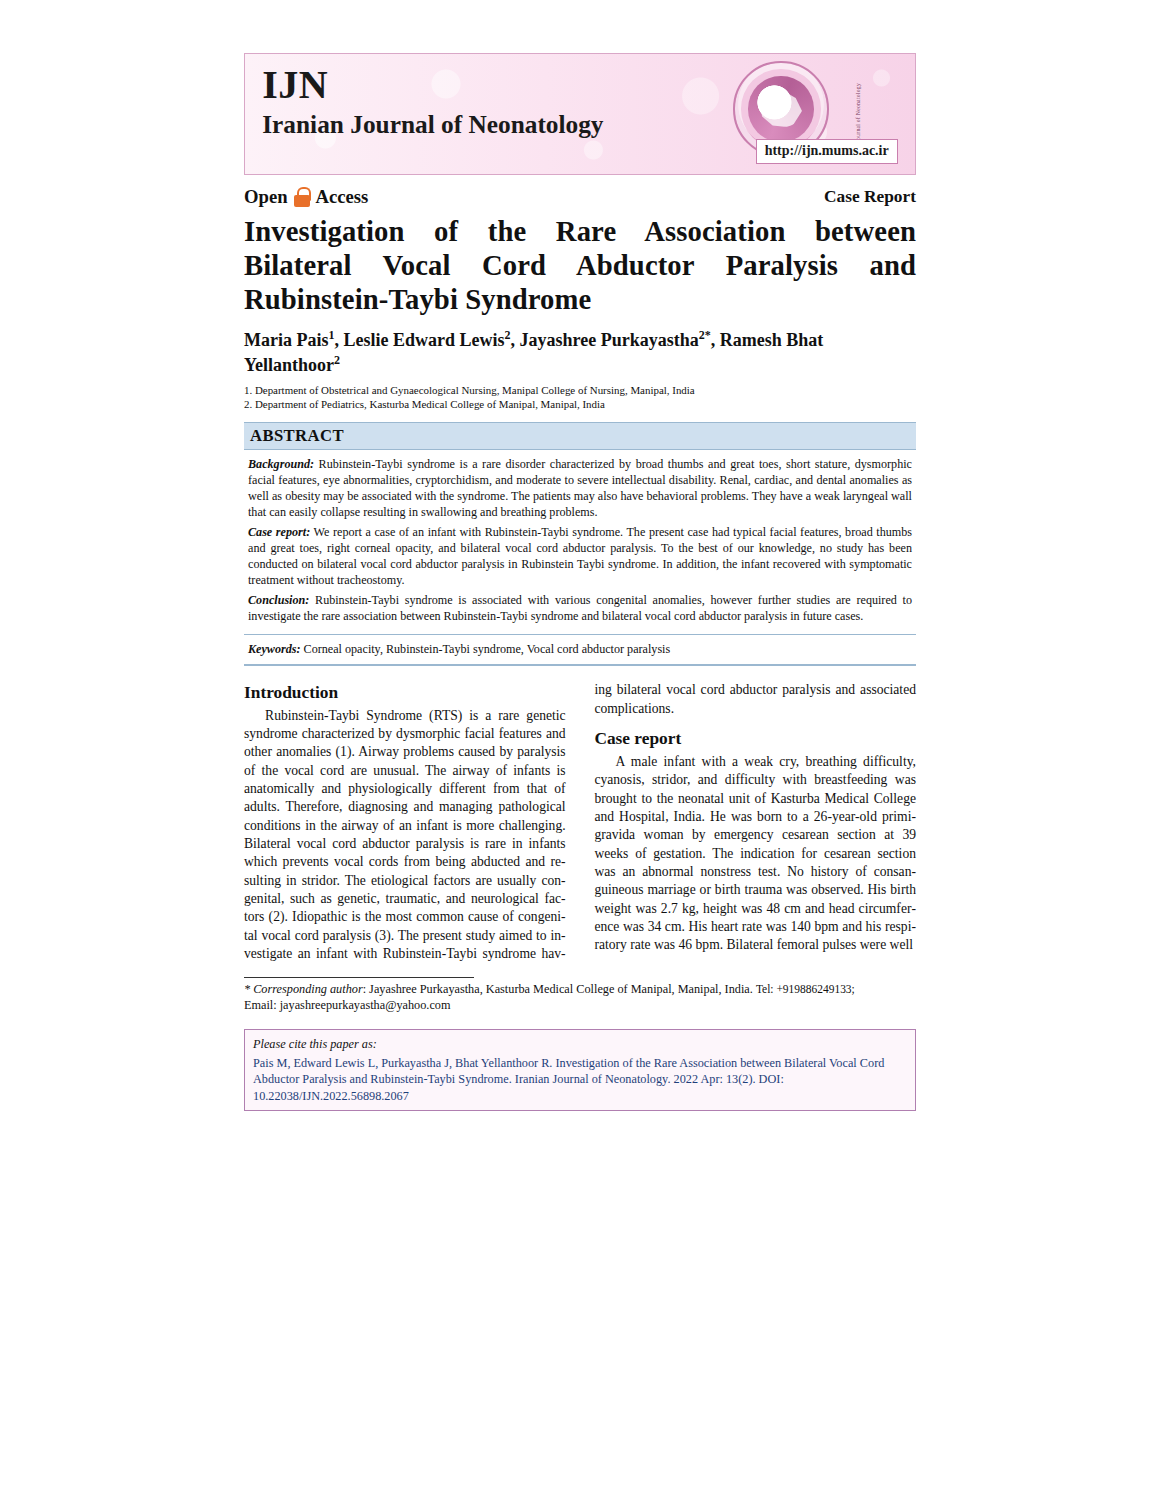IJN
Iranian Journal of Neonatology
Iranian Journal of Neonatology
http://ijn.mums.ac.ir
Open Access
Case Report
Investigation of the Rare Association between Bilateral Vocal Cord Abductor Paralysis and Rubinstein-Taybi Syndrome
Maria Pais1, Leslie Edward Lewis2, Jayashree Purkayastha2*, Ramesh Bhat Yellanthoor2
1. Department of Obstetrical and Gynaecological Nursing, Manipal College of Nursing, Manipal, India
2. Department of Pediatrics, Kasturba Medical College of Manipal, Manipal, India
ABSTRACT
Background: Rubinstein-Taybi syndrome is a rare disorder characterized by broad thumbs and great toes, short stature, dysmorphic facial features, eye abnormalities, cryptorchidism, and moderate to severe intellectual disability. Renal, cardiac, and dental anomalies as well as obesity may be associated with the syndrome. The patients may also have behavioral problems. They have a weak laryngeal wall that can easily collapse resulting in swallowing and breathing problems.
Case report: We report a case of an infant with Rubinstein-Taybi syndrome. The present case had typical facial features, broad thumbs and great toes, right corneal opacity, and bilateral vocal cord abductor paralysis. To the best of our knowledge, no study has been conducted on bilateral vocal cord abductor paralysis in Rubinstein Taybi syndrome. In addition, the infant recovered with symptomatic treatment without tracheostomy.
Conclusion: Rubinstein-Taybi syndrome is associated with various congenital anomalies, however further studies are required to investigate the rare association between Rubinstein-Taybi syndrome and bilateral vocal cord abductor paralysis in future cases.
Keywords: Corneal opacity, Rubinstein-Taybi syndrome, Vocal cord abductor paralysis
Introduction
Rubinstein-Taybi Syndrome (RTS) is a rare genetic syndrome characterized by dysmorphic facial features and other anomalies (1). Airway problems caused by paralysis of the vocal cord are unusual. The airway of infants is anatomically and physiologically different from that of adults. Therefore, diagnosing and managing pathological conditions in the airway of an infant is more challenging. Bilateral vocal cord abductor paralysis is rare in infants which prevents vocal cords from being abducted and resulting in stridor. The etiological factors are usually congenital, such as genetic, traumatic, and neurological factors (2). Idiopathic is the most common cause of congenital vocal cord paralysis (3). The present study aimed to investigate an infant with Rubinstein-Taybi syndrome having bilateral vocal cord abductor paralysis and associated complications.
Case report
A male infant with a weak cry, breathing difficulty, cyanosis, stridor, and difficulty with breastfeeding was brought to the neonatal unit of Kasturba Medical College and Hospital, India. He was born to a 26-year-old primigravida woman by emergency cesarean section at 39 weeks of gestation. The indication for cesarean section was an abnormal nonstress test. No history of consanguineous marriage or birth trauma was observed. His birth weight was 2.7 kg, height was 48 cm and head circumference was 34 cm. His heart rate was 140 bpm and his respiratory rate was 46 bpm. Bilateral femoral pulses were well
* Corresponding author: Jayashree Purkayastha, Kasturba Medical College of Manipal, Manipal, India. Tel: +919886249133;
Email: jayashreepurkayastha@yahoo.com
Please cite this paper as:
Pais M, Edward Lewis L, Purkayastha J, Bhat Yellanthoor R. Investigation of the Rare Association between Bilateral Vocal Cord Abductor Paralysis and Rubinstein-Taybi Syndrome. Iranian Journal of Neonatology. 2022 Apr: 13(2). DOI: 10.22038/IJN.2022.56898.2067